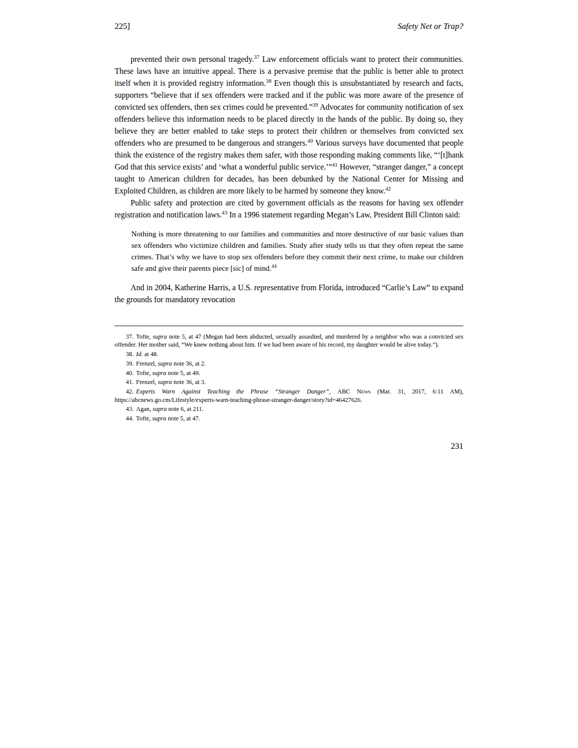225] Safety Net or Trap?
prevented their own personal tragedy.37 Law enforcement officials want to protect their communities. These laws have an intuitive appeal. There is a pervasive premise that the public is better able to protect itself when it is provided registry information.38 Even though this is unsubstantiated by research and facts, supporters “believe that if sex offenders were tracked and if the public was more aware of the presence of convicted sex offenders, then sex crimes could be prevented.”39 Advocates for community notification of sex offenders believe this information needs to be placed directly in the hands of the public. By doing so, they believe they are better enabled to take steps to protect their children or themselves from convicted sex offenders who are presumed to be dangerous and strangers.40 Various surveys have documented that people think the existence of the registry makes them safer, with those responding making comments like, “‘[t]hank God that this service exists’ and ‘what a wonderful public service.’”41 However, “stranger danger,” a concept taught to American children for decades, has been debunked by the National Center for Missing and Exploited Children, as children are more likely to be harmed by someone they know.42
Public safety and protection are cited by government officials as the reasons for having sex offender registration and notification laws.43 In a 1996 statement regarding Megan’s Law, President Bill Clinton said:
Nothing is more threatening to our families and communities and more destructive of our basic values than sex offenders who victimize children and families. Study after study tells us that they often repeat the same crimes. That’s why we have to stop sex offenders before they commit their next crime, to make our children safe and give their parents piece [sic] of mind.44
And in 2004, Katherine Harris, a U.S. representative from Florida, introduced “Carlie’s Law” to expand the grounds for mandatory revocation
37. Tofte, supra note 5, at 47 (Megan had been abducted, sexually assaulted, and murdered by a neighbor who was a convicted sex offender. Her mother said, “We knew nothing about him. If we had been aware of his record, my daughter would be alive today.”).
38. Id. at 48.
39. Frenzel, supra note 36, at 2.
40. Tofte, supra note 5, at 49.
41. Frenzel, supra note 36, at 3.
42. Experts Warn Against Teaching the Phrase “Stranger Danger”, ABC News (Mar. 31, 2017, 6:11 AM), https://abcnews.go.cm/Lifestyle/experts-warn-teaching-phrase-stranger-danger/story?id=46427626.
43. Agan, supra note 6, at 211.
44. Tofte, supra note 5, at 47.
231